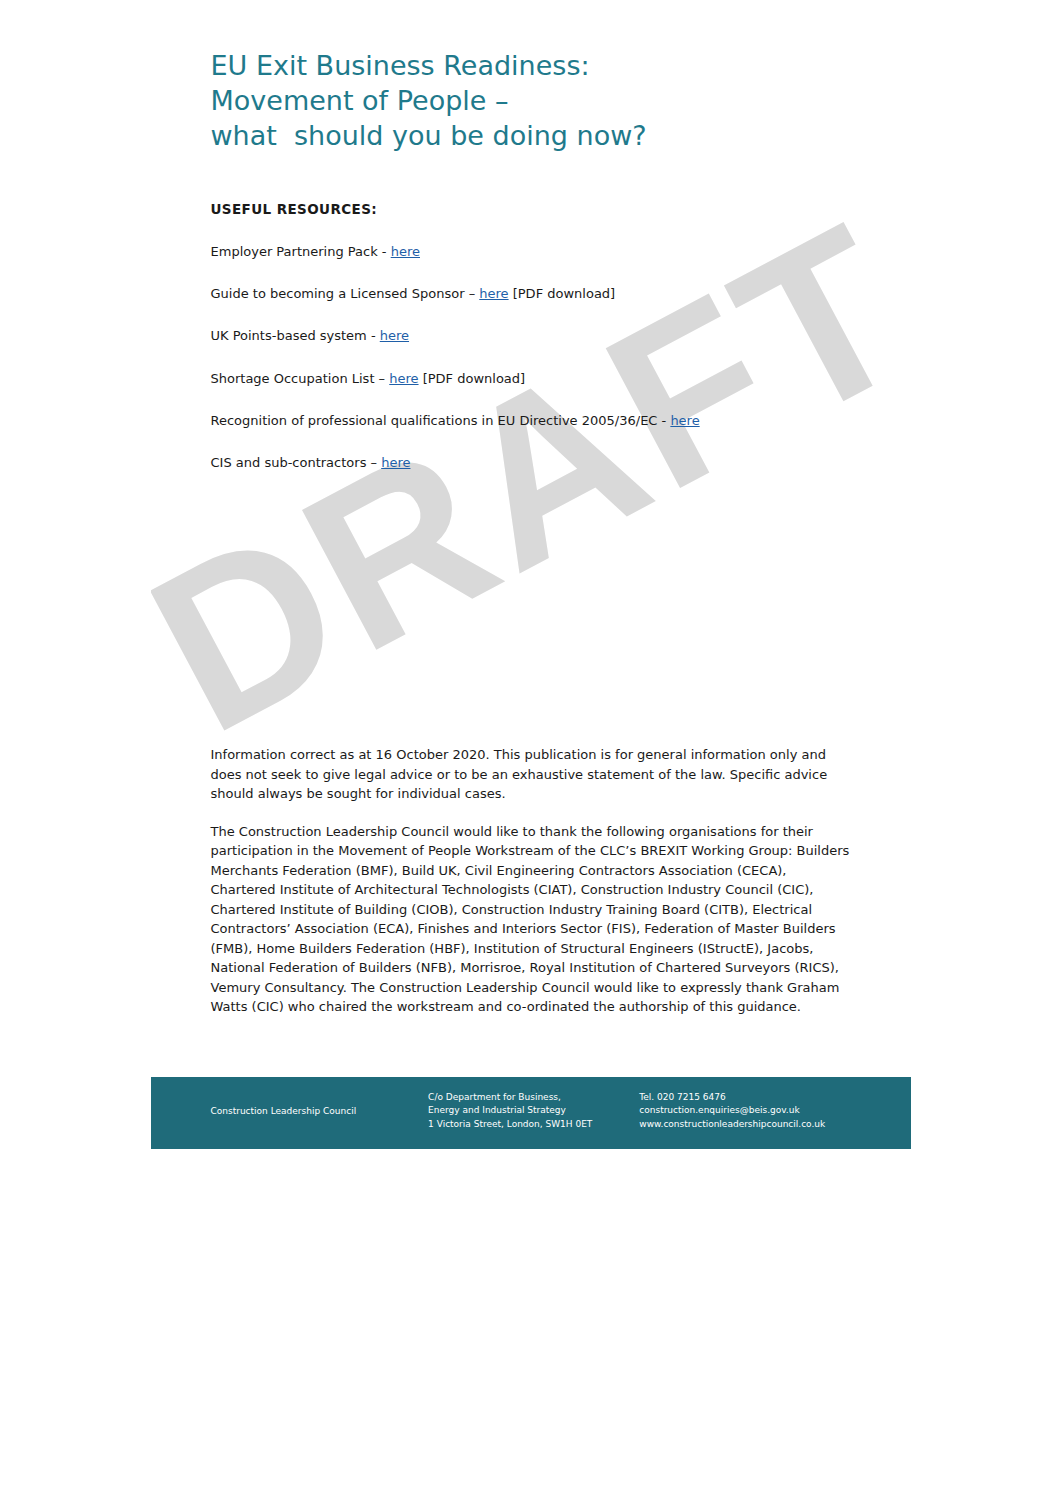DRAFT
EU Exit Business Readiness:
Movement of People –
what should you be doing now?
USEFUL RESOURCES:
Employer Partnering Pack - here
Guide to becoming a Licensed Sponsor – here [PDF download]
UK Points-based system - here
Shortage Occupation List – here [PDF download]
Recognition of professional qualifications in EU Directive 2005/36/EC - here
CIS and sub-contractors – here
Information correct as at 16 October 2020. This publication is for general information only and does not seek to give legal advice or to be an exhaustive statement of the law. Specific advice should always be sought for individual cases.
The Construction Leadership Council would like to thank the following organisations for their participation in the Movement of People Workstream of the CLC’s BREXIT Working Group: Builders Merchants Federation (BMF), Build UK, Civil Engineering Contractors Association (CECA), Chartered Institute of Architectural Technologists (CIAT), Construction Industry Council (CIC), Chartered Institute of Building (CIOB), Construction Industry Training Board (CITB), Electrical Contractors’ Association (ECA), Finishes and Interiors Sector (FIS), Federation of Master Builders (FMB), Home Builders Federation (HBF), Institution of Structural Engineers (IStructE), Jacobs, National Federation of Builders (NFB), Morrisroe, Royal Institution of Chartered Surveyors (RICS), Vemury Consultancy. The Construction Leadership Council would like to expressly thank Graham Watts (CIC) who chaired the workstream and co-ordinated the authorship of this guidance.
| Construction Leadership Council | C/o Department for Business, Energy and Industrial Strategy 1 Victoria Street, London, SW1H 0ET | Tel. 020 7215 6476 construction.enquiries@beis.gov.uk www.constructionleadershipcouncil.co.uk |